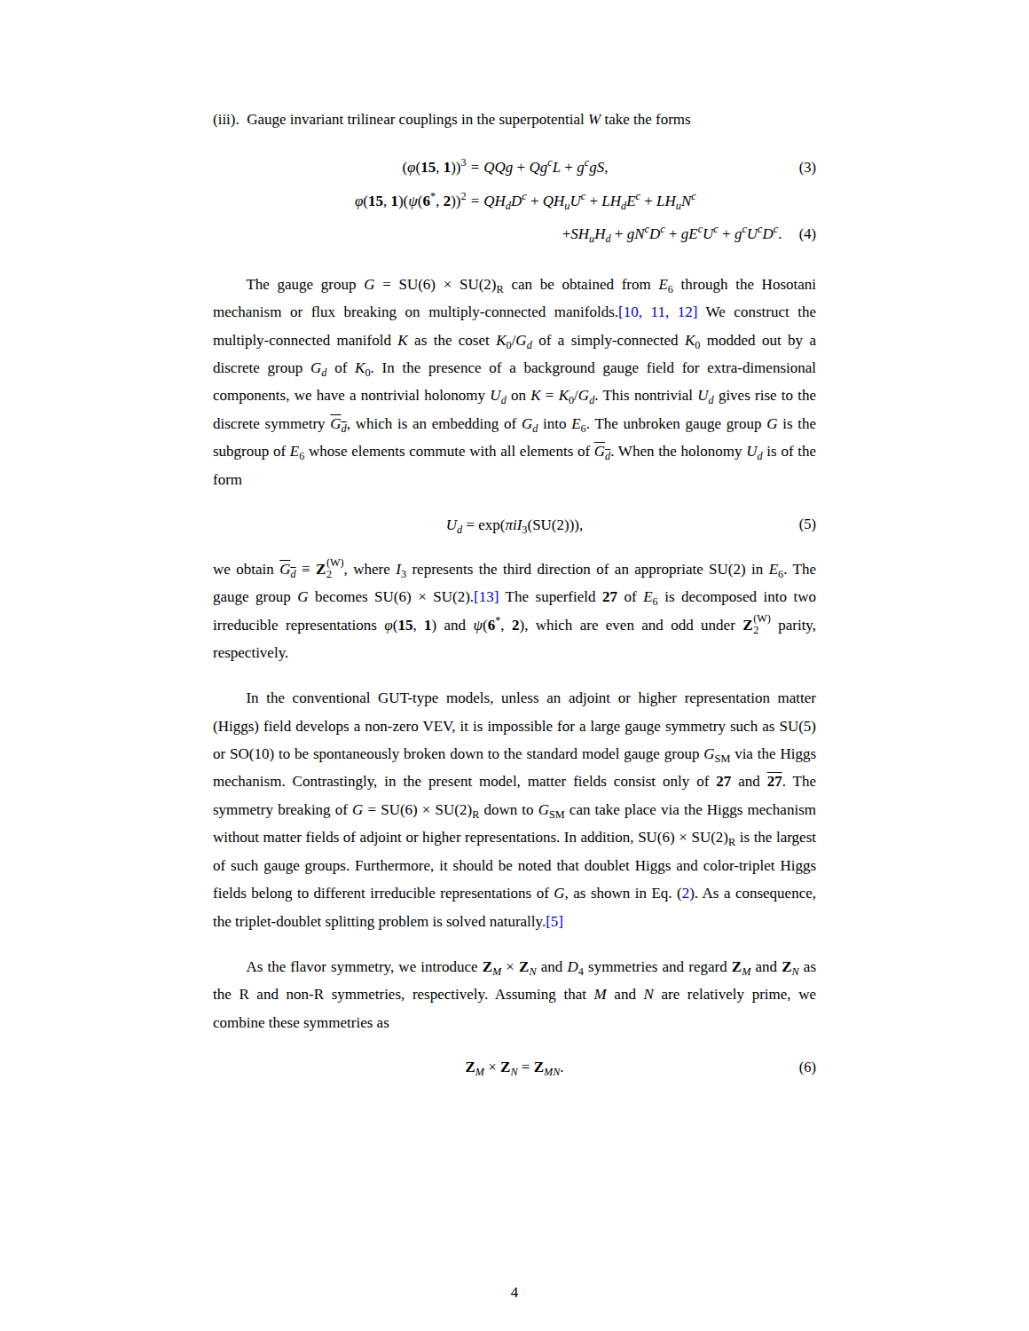(iii). Gauge invariant trilinear couplings in the superpotential W take the forms
| ( φ ( 15 , 1 )) 3 | = | QQg + Qg c L + g c gS , | (3) |
| φ ( 15 , 1 )( ψ ( 6 * , 2 )) 2 | = | QH d D c + QH u U c + LH d E c + LH u N c | |
| | | + SH u H d + gN c D c + gE c U c + g c U c D c . | (4) |
The gauge group G = SU(6) × SU(2)R can be obtained from E6 through the Hosotani mechanism or flux breaking on multiply-connected manifolds.[10, 11, 12] We construct the multiply-connected manifold K as the coset K0/Gd of a simply-connected K0 modded out by a discrete group Gd of K0. In the presence of a background gauge field for extra-dimensional components, we have a nontrivial holonomy Ud on K = K0/Gd. This nontrivial Ud gives rise to the discrete symmetry Gd, which is an embedding of Gd into E6. The unbroken gauge group G is the subgroup of E6 whose elements commute with all elements of Gd. When the holonomy Ud is of the form
Ud = exp(πiI3(SU(2))), (5)
we obtain Gd ≡ Z(W) 2, where I3 represents the third direction of an appropriate SU(2) in E6. The gauge group G becomes SU(6) × SU(2).[13] The superfield 27 of E6 is decomposed into two irreducible representations φ(15, 1) and ψ(6*, 2), which are even and odd under Z(W) 2 parity, respectively.
In the conventional GUT-type models, unless an adjoint or higher representation matter (Higgs) field develops a non-zero VEV, it is impossible for a large gauge symmetry such as SU(5) or SO(10) to be spontaneously broken down to the standard model gauge group GSM via the Higgs mechanism. Contrastingly, in the present model, matter fields consist only of 27 and 27. The symmetry breaking of G = SU(6) × SU(2)R down to GSM can take place via the Higgs mechanism without matter fields of adjoint or higher representations. In addition, SU(6) × SU(2)R is the largest of such gauge groups. Furthermore, it should be noted that doublet Higgs and color-triplet Higgs fields belong to different irreducible representations of G, as shown in Eq. (2). As a consequence, the triplet-doublet splitting problem is solved naturally.[5]
As the flavor symmetry, we introduce ZM × ZN and D4 symmetries and regard ZM and ZN as the R and non-R symmetries, respectively. Assuming that M and N are relatively prime, we combine these symmetries as
ZM × ZN = ZMN. (6)
4